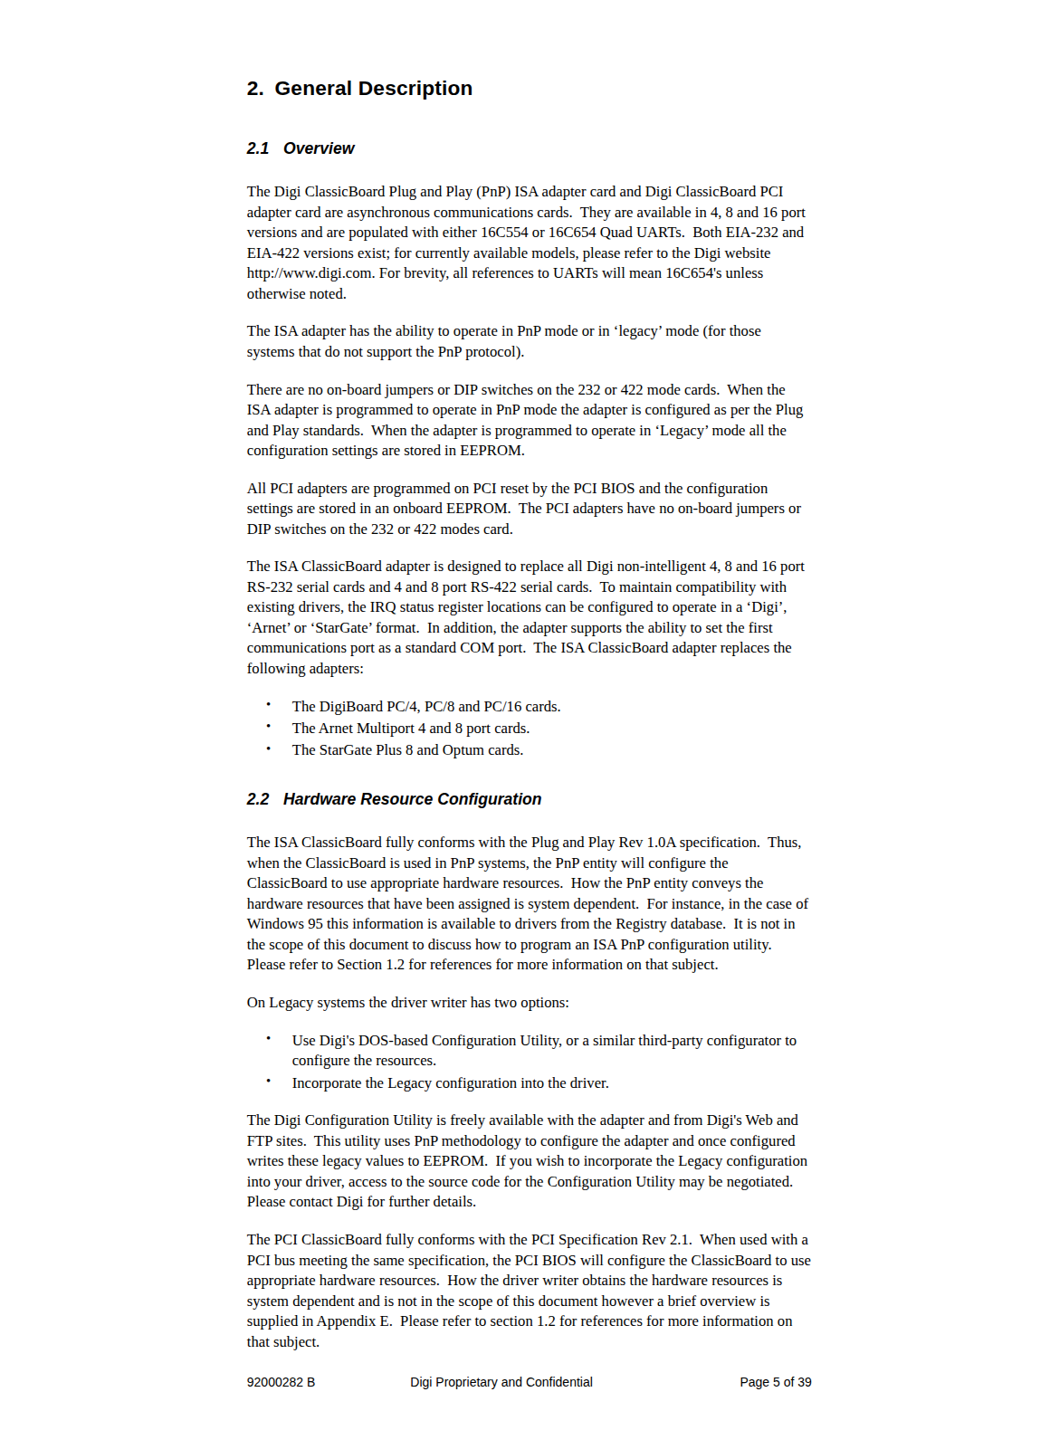2. General Description
2.1 Overview
The Digi ClassicBoard Plug and Play (PnP) ISA adapter card and Digi ClassicBoard PCI adapter card are asynchronous communications cards. They are available in 4, 8 and 16 port versions and are populated with either 16C554 or 16C654 Quad UARTs. Both EIA-232 and EIA-422 versions exist; for currently available models, please refer to the Digi website http://www.digi.com. For brevity, all references to UARTs will mean 16C654's unless otherwise noted.
The ISA adapter has the ability to operate in PnP mode or in ‘legacy’ mode (for those systems that do not support the PnP protocol).
There are no on-board jumpers or DIP switches on the 232 or 422 mode cards. When the ISA adapter is programmed to operate in PnP mode the adapter is configured as per the Plug and Play standards. When the adapter is programmed to operate in ‘Legacy’ mode all the configuration settings are stored in EEPROM.
All PCI adapters are programmed on PCI reset by the PCI BIOS and the configuration settings are stored in an onboard EEPROM. The PCI adapters have no on-board jumpers or DIP switches on the 232 or 422 modes card.
The ISA ClassicBoard adapter is designed to replace all Digi non-intelligent 4, 8 and 16 port RS-232 serial cards and 4 and 8 port RS-422 serial cards. To maintain compatibility with existing drivers, the IRQ status register locations can be configured to operate in a ‘Digi’, ‘Arnet’ or ‘StarGate’ format. In addition, the adapter supports the ability to set the first communications port as a standard COM port. The ISA ClassicBoard adapter replaces the following adapters:
The DigiBoard PC/4, PC/8 and PC/16 cards.
The Arnet Multiport 4 and 8 port cards.
The StarGate Plus 8 and Optum cards.
2.2 Hardware Resource Configuration
The ISA ClassicBoard fully conforms with the Plug and Play Rev 1.0A specification. Thus, when the ClassicBoard is used in PnP systems, the PnP entity will configure the ClassicBoard to use appropriate hardware resources. How the PnP entity conveys the hardware resources that have been assigned is system dependent. For instance, in the case of Windows 95 this information is available to drivers from the Registry database. It is not in the scope of this document to discuss how to program an ISA PnP configuration utility. Please refer to Section 1.2 for references for more information on that subject.
On Legacy systems the driver writer has two options:
Use Digi's DOS-based Configuration Utility, or a similar third-party configurator to configure the resources.
Incorporate the Legacy configuration into the driver.
The Digi Configuration Utility is freely available with the adapter and from Digi's Web and FTP sites. This utility uses PnP methodology to configure the adapter and once configured writes these legacy values to EEPROM. If you wish to incorporate the Legacy configuration into your driver, access to the source code for the Configuration Utility may be negotiated. Please contact Digi for further details.
The PCI ClassicBoard fully conforms with the PCI Specification Rev 2.1. When used with a PCI bus meeting the same specification, the PCI BIOS will configure the ClassicBoard to use appropriate hardware resources. How the driver writer obtains the hardware resources is system dependent and is not in the scope of this document however a brief overview is supplied in Appendix E. Please refer to section 1.2 for references for more information on that subject.
92000282 B Digi Proprietary and Confidential Page 5 of 39